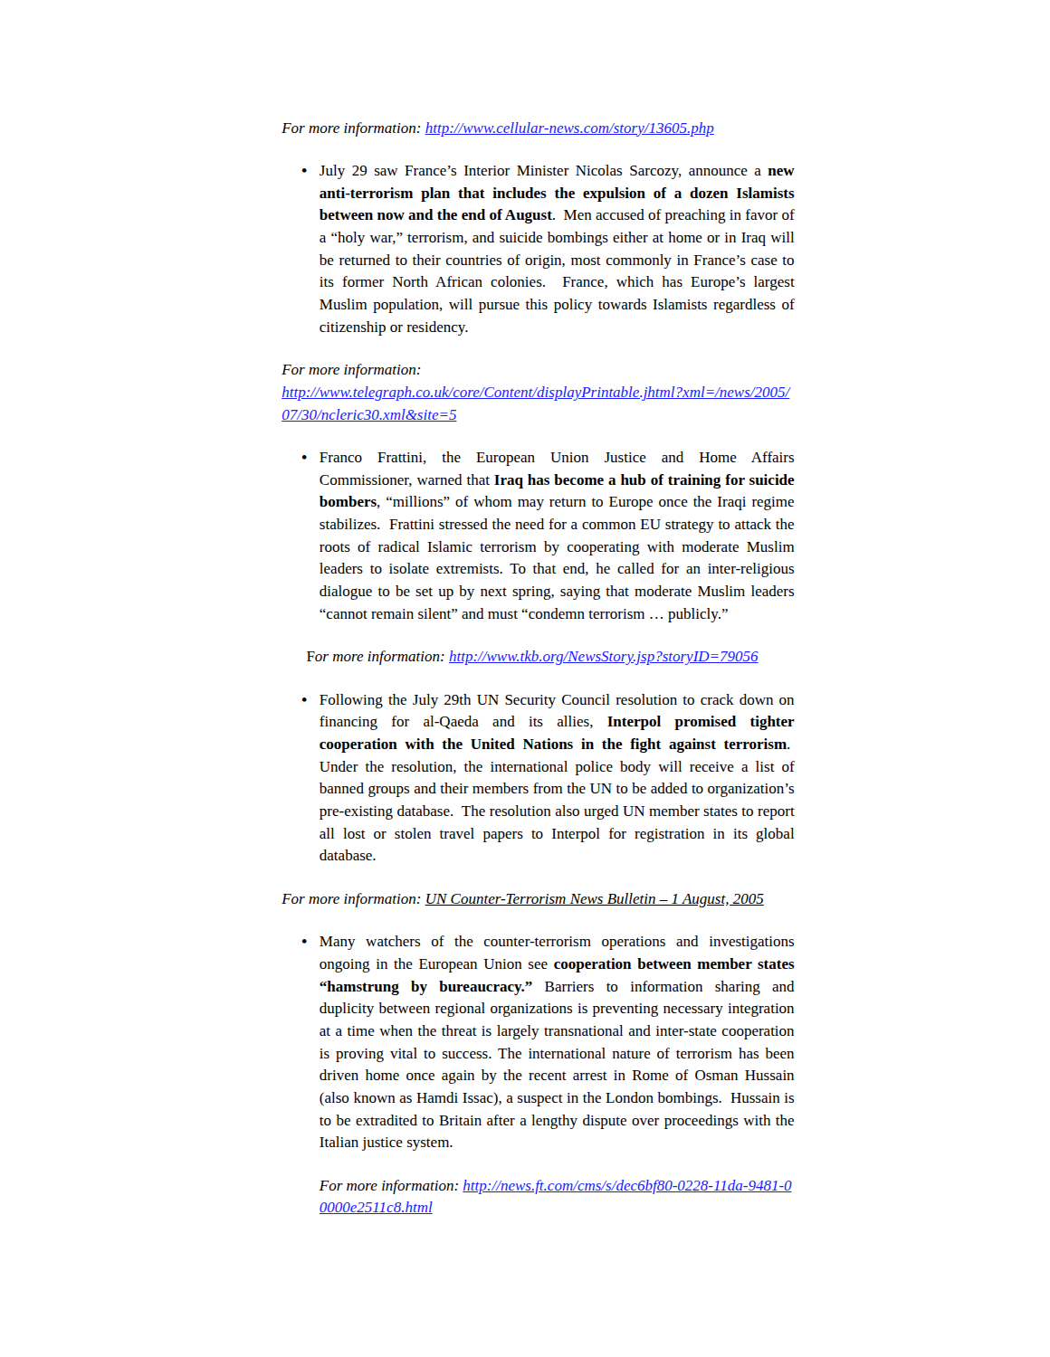For more information: http://www.cellular-news.com/story/13605.php
July 29 saw France’s Interior Minister Nicolas Sarcozy, announce a new anti-terrorism plan that includes the expulsion of a dozen Islamists between now and the end of August. Men accused of preaching in favor of a “holy war,” terrorism, and suicide bombings either at home or in Iraq will be returned to their countries of origin, most commonly in France’s case to its former North African colonies. France, which has Europe’s largest Muslim population, will pursue this policy towards Islamists regardless of citizenship or residency.
For more information:
http://www.telegraph.co.uk/core/Content/displayPrintable.jhtml?xml=/news/2005/07/30/ncleric30.xml&site=5
Franco Frattini, the European Union Justice and Home Affairs Commissioner, warned that Iraq has become a hub of training for suicide bombers, “millions” of whom may return to Europe once the Iraqi regime stabilizes. Frattini stressed the need for a common EU strategy to attack the roots of radical Islamic terrorism by cooperating with moderate Muslim leaders to isolate extremists. To that end, he called for an inter-religious dialogue to be set up by next spring, saying that moderate Muslim leaders “cannot remain silent” and must “condemn terrorism … publicly.”
For more information: http://www.tkb.org/NewsStory.jsp?storyID=79056
Following the July 29th UN Security Council resolution to crack down on financing for al-Qaeda and its allies, Interpol promised tighter cooperation with the United Nations in the fight against terrorism. Under the resolution, the international police body will receive a list of banned groups and their members from the UN to be added to organization’s pre-existing database. The resolution also urged UN member states to report all lost or stolen travel papers to Interpol for registration in its global database.
For more information: UN Counter-Terrorism News Bulletin – 1 August, 2005
Many watchers of the counter-terrorism operations and investigations ongoing in the European Union see cooperation between member states “hamstrung by bureaucracy.” Barriers to information sharing and duplicity between regional organizations is preventing necessary integration at a time when the threat is largely transnational and inter-state cooperation is proving vital to success. The international nature of terrorism has been driven home once again by the recent arrest in Rome of Osman Hussain (also known as Hamdi Issac), a suspect in the London bombings. Hussain is to be extradited to Britain after a lengthy dispute over proceedings with the Italian justice system.
For more information: http://news.ft.com/cms/s/dec6bf80-0228-11da-9481-00000e2511c8.html